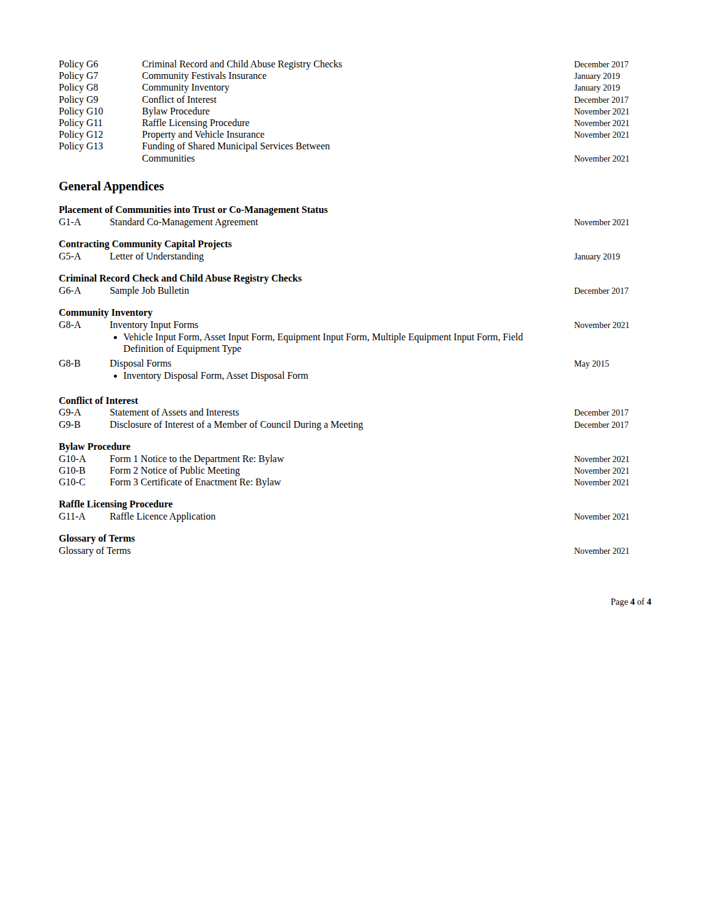Policy G6
Criminal Record and Child Abuse Registry Checks
December 2017
Policy G7
Community Festivals Insurance
January 2019
Policy G8
Community Inventory
January 2019
Policy G9
Conflict of Interest
December 2017
Policy G10
Bylaw Procedure
November 2021
Policy G11
Raffle Licensing Procedure
November 2021
Policy G12
Property and Vehicle Insurance
November 2021
Policy G13
Funding of Shared Municipal Services Between
Communities
November 2021
General Appendices
Placement of Communities into Trust or Co-Management Status
G1-A
Standard Co-Management Agreement
November 2021
Contracting Community Capital Projects
G5-A
Letter of Understanding
January 2019
Criminal Record Check and Child Abuse Registry Checks
G6-A
Sample Job Bulletin
December 2017
Community Inventory
G8-A
Inventory Input Forms
Vehicle Input Form, Asset Input Form, Equipment Input Form, Multiple Equipment Input Form, Field Definition of Equipment Type
November 2021
G8-B
Disposal Forms
Inventory Disposal Form, Asset Disposal Form
May 2015
Conflict of Interest
G9-A
Statement of Assets and Interests
December 2017
G9-B
Disclosure of Interest of a Member of Council During a Meeting
December 2017
Bylaw Procedure
G10-A
Form 1 Notice to the Department Re: Bylaw
November 2021
G10-B
Form 2 Notice of Public Meeting
November 2021
G10-C
Form 3 Certificate of Enactment Re: Bylaw
November 2021
Raffle Licensing Procedure
G11-A
Raffle Licence Application
November 2021
Glossary of Terms
Glossary of Terms
November 2021
Page 4 of 4